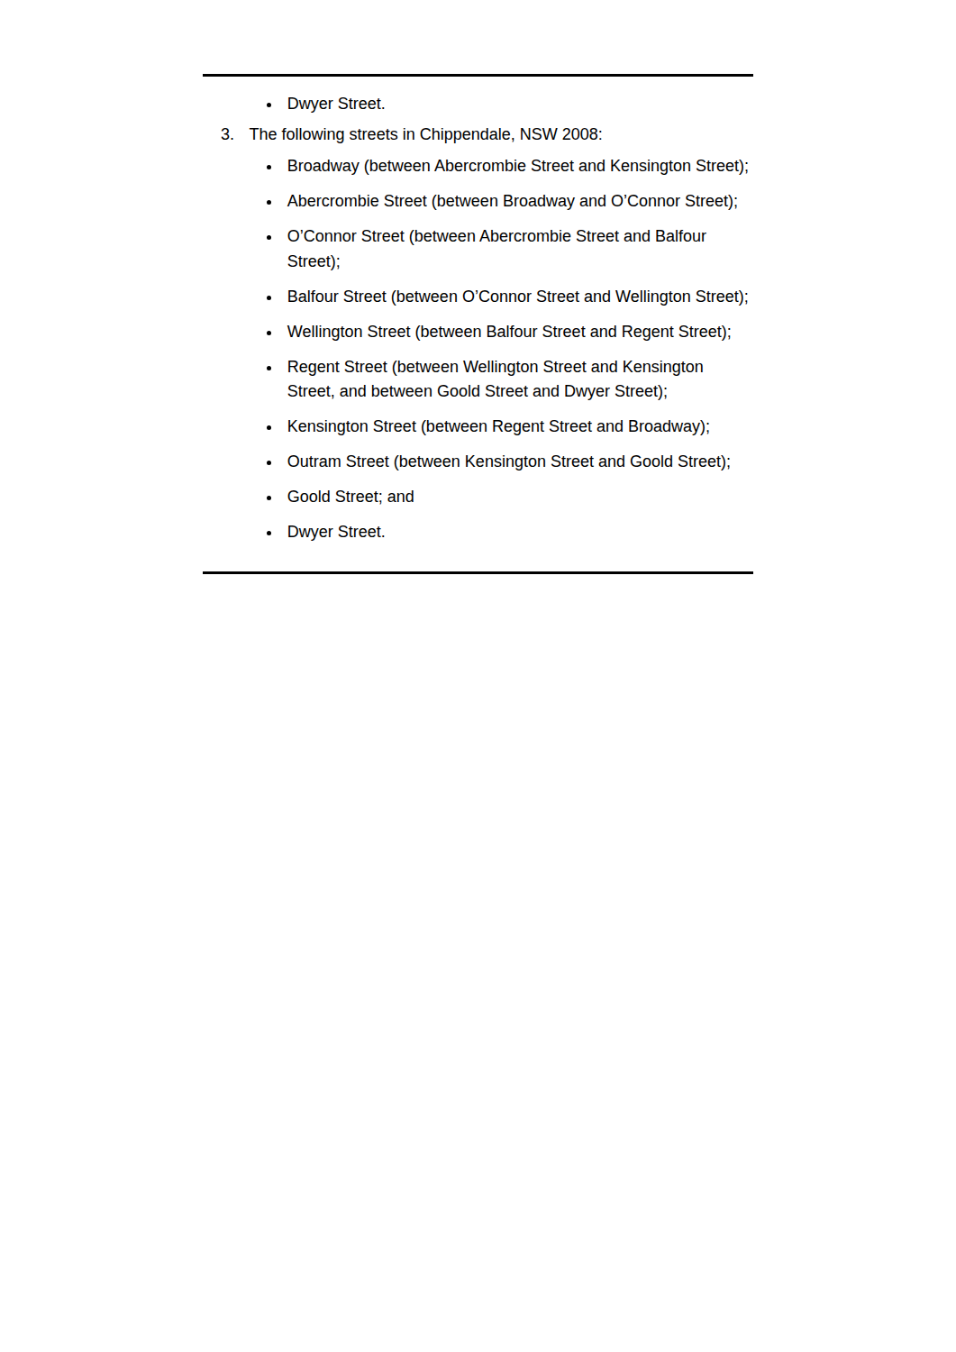Dwyer Street.
The following streets in Chippendale, NSW 2008:
Broadway (between Abercrombie Street and Kensington Street);
Abercrombie Street (between Broadway and O’Connor Street);
O’Connor Street (between Abercrombie Street and Balfour Street);
Balfour Street (between O’Connor Street and Wellington Street);
Wellington Street (between Balfour Street and Regent Street);
Regent Street (between Wellington Street and Kensington Street, and between Goold Street and Dwyer Street);
Kensington Street (between Regent Street and Broadway);
Outram Street (between Kensington Street and Goold Street);
Goold Street; and
Dwyer Street.